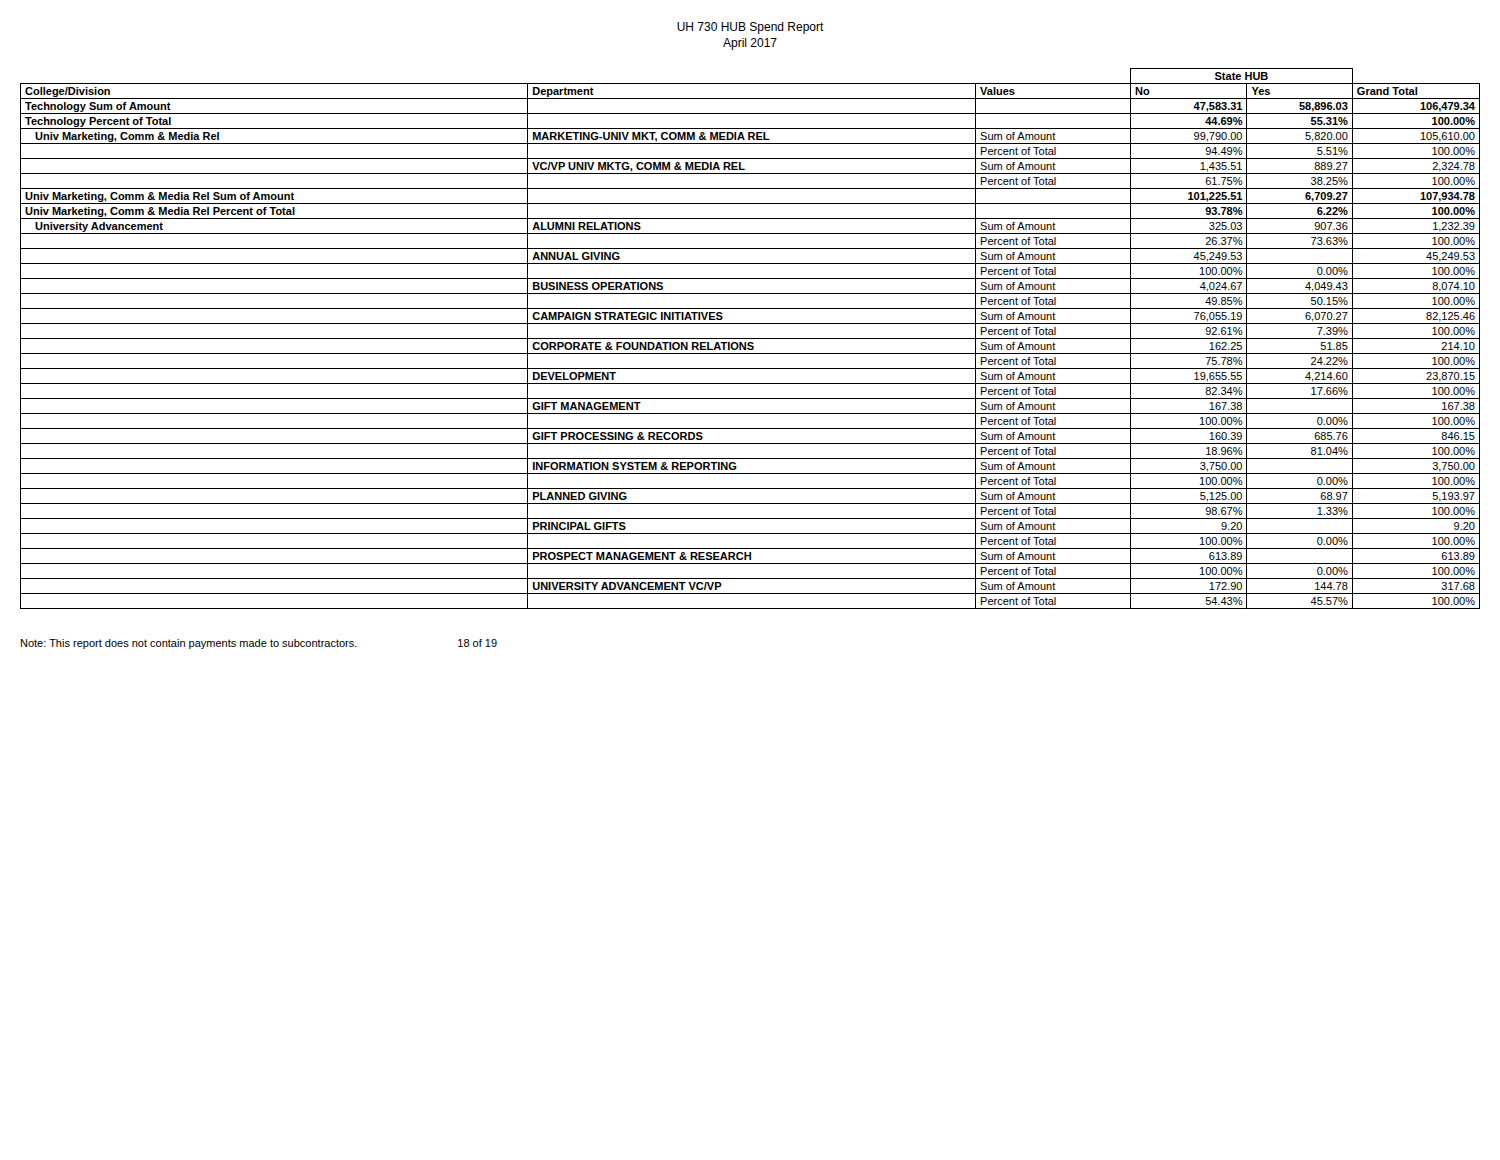UH 730 HUB Spend Report
April 2017
| | | | State HUB | |
| --- | --- | --- | --- | --- |
| College/Division | Department | Values | No | Yes | Grand Total |
| Technology Sum of Amount | | | 47,583.31 | 58,896.03 | 106,479.34 |
| Technology Percent of Total | | | 44.69% | 55.31% | 100.00% |
| Univ Marketing, Comm & Media Rel | MARKETING-UNIV MKT, COMM & MEDIA REL | Sum of Amount | 99,790.00 | 5,820.00 | 105,610.00 |
| | | Percent of Total | 94.49% | 5.51% | 100.00% |
| | VC/VP UNIV MKTG, COMM & MEDIA REL | Sum of Amount | 1,435.51 | 889.27 | 2,324.78 |
| | | Percent of Total | 61.75% | 38.25% | 100.00% |
| Univ Marketing, Comm & Media Rel Sum of Amount | | | 101,225.51 | 6,709.27 | 107,934.78 |
| Univ Marketing, Comm & Media Rel Percent of Total | | | 93.78% | 6.22% | 100.00% |
| University Advancement | ALUMNI RELATIONS | Sum of Amount | 325.03 | 907.36 | 1,232.39 |
| | | Percent of Total | 26.37% | 73.63% | 100.00% |
| | ANNUAL GIVING | Sum of Amount | 45,249.53 | | 45,249.53 |
| | | Percent of Total | 100.00% | 0.00% | 100.00% |
| | BUSINESS OPERATIONS | Sum of Amount | 4,024.67 | 4,049.43 | 8,074.10 |
| | | Percent of Total | 49.85% | 50.15% | 100.00% |
| | CAMPAIGN STRATEGIC INITIATIVES | Sum of Amount | 76,055.19 | 6,070.27 | 82,125.46 |
| | | Percent of Total | 92.61% | 7.39% | 100.00% |
| | CORPORATE & FOUNDATION RELATIONS | Sum of Amount | 162.25 | 51.85 | 214.10 |
| | | Percent of Total | 75.78% | 24.22% | 100.00% |
| | DEVELOPMENT | Sum of Amount | 19,655.55 | 4,214.60 | 23,870.15 |
| | | Percent of Total | 82.34% | 17.66% | 100.00% |
| | GIFT MANAGEMENT | Sum of Amount | 167.38 | | 167.38 |
| | | Percent of Total | 100.00% | 0.00% | 100.00% |
| | GIFT PROCESSING & RECORDS | Sum of Amount | 160.39 | 685.76 | 846.15 |
| | | Percent of Total | 18.96% | 81.04% | 100.00% |
| | INFORMATION SYSTEM & REPORTING | Sum of Amount | 3,750.00 | | 3,750.00 |
| | | Percent of Total | 100.00% | 0.00% | 100.00% |
| | PLANNED GIVING | Sum of Amount | 5,125.00 | 68.97 | 5,193.97 |
| | | Percent of Total | 98.67% | 1.33% | 100.00% |
| | PRINCIPAL GIFTS | Sum of Amount | 9.20 | | 9.20 |
| | | Percent of Total | 100.00% | 0.00% | 100.00% |
| | PROSPECT MANAGEMENT & RESEARCH | Sum of Amount | 613.89 | | 613.89 |
| | | Percent of Total | 100.00% | 0.00% | 100.00% |
| | UNIVERSITY ADVANCEMENT VC/VP | Sum of Amount | 172.90 | 144.78 | 317.68 |
| | | Percent of Total | 54.43% | 45.57% | 100.00% |
Note: This report does not contain payments made to subcontractors. 18 of 19